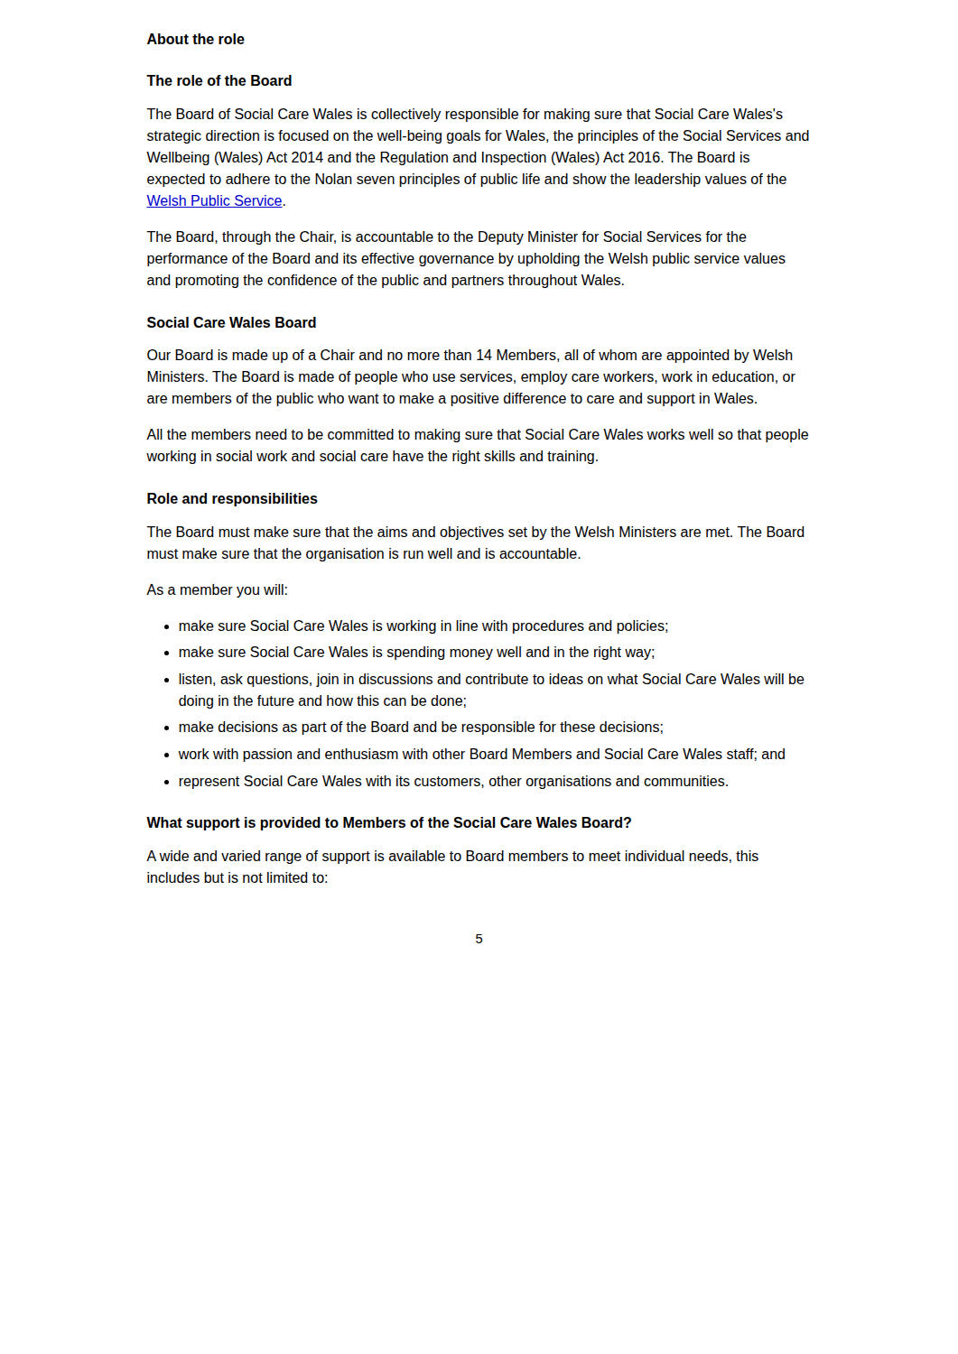About the role
The role of the Board
The Board of Social Care Wales is collectively responsible for making sure that Social Care Wales's strategic direction is focused on the well-being goals for Wales, the principles of the Social Services and Wellbeing (Wales) Act 2014 and the Regulation and Inspection (Wales) Act 2016. The Board is expected to adhere to the Nolan seven principles of public life and show the leadership values of the Welsh Public Service.
The Board, through the Chair, is accountable to the Deputy Minister for Social Services for the performance of the Board and its effective governance by upholding the Welsh public service values and promoting the confidence of the public and partners throughout Wales.
Social Care Wales Board
Our Board is made up of a Chair and no more than 14 Members, all of whom are appointed by Welsh Ministers. The Board is made of people who use services, employ care workers, work in education, or are members of the public who want to make a positive difference to care and support in Wales.
All the members need to be committed to making sure that Social Care Wales works well so that people working in social work and social care have the right skills and training.
Role and responsibilities
The Board must make sure that the aims and objectives set by the Welsh Ministers are met. The Board must make sure that the organisation is run well and is accountable.
As a member you will:
make sure Social Care Wales is working in line with procedures and policies;
make sure Social Care Wales is spending money well and in the right way;
listen, ask questions, join in discussions and contribute to ideas on what Social Care Wales will be doing in the future and how this can be done;
make decisions as part of the Board and be responsible for these decisions;
work with passion and enthusiasm with other Board Members and Social Care Wales staff; and
represent Social Care Wales with its customers, other organisations and communities.
What support is provided to Members of the Social Care Wales Board?
A wide and varied range of support is available to Board members to meet individual needs, this includes but is not limited to:
5